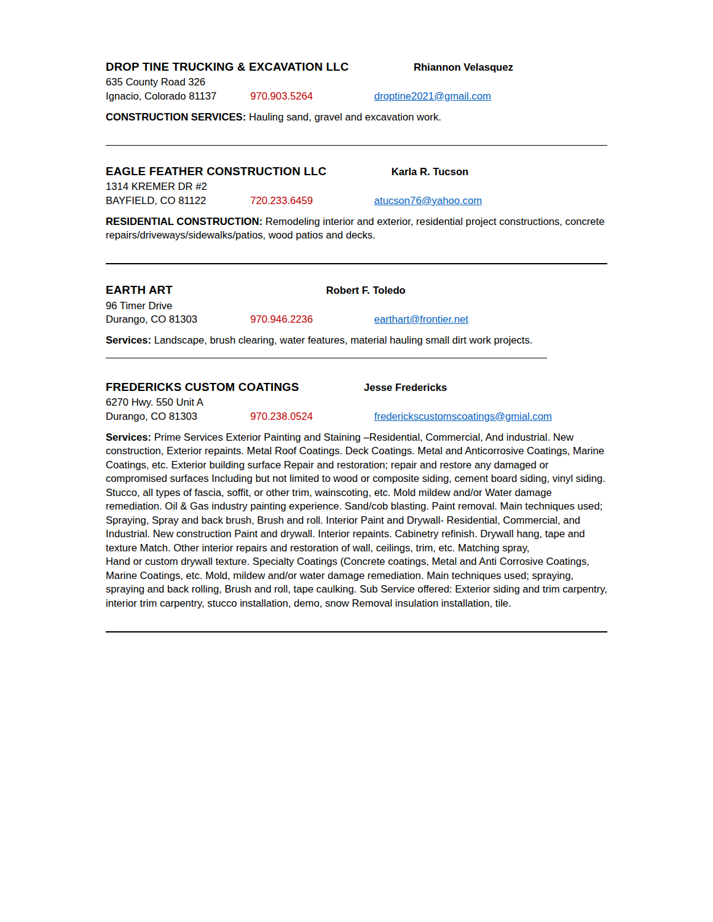DROP TINE TRUCKING & EXCAVATION LLC Rhiannon Velasquez
635 County Road 326
Ignacio, Colorado 81137 970.903.5264 droptine2021@gmail.com
CONSTRUCTION SERVICES: Hauling sand, gravel and excavation work.
EAGLE FEATHER CONSTRUCTION LLC Karla R. Tucson
1314 KREMER DR #2
BAYFIELD, CO 81122 720.233.6459 atucson76@yahoo.com
RESIDENTIAL CONSTRUCTION: Remodeling interior and exterior, residential project constructions, concrete repairs/driveways/sidewalks/patios, wood patios and decks.
EARTH ART Robert F. Toledo
96 Timer Drive
Durango, CO 81303 970.946.2236 earthart@frontier.net
Services: Landscape, brush clearing, water features, material hauling small dirt work projects.
FREDERICKS CUSTOM COATINGS Jesse Fredericks
6270 Hwy. 550 Unit A
Durango, CO 81303 970.238.0524 frederickscustomscoatings@gmial.com
Services: Prime Services Exterior Painting and Staining –Residential, Commercial, And industrial. New construction, Exterior repaints. Metal Roof Coatings. Deck Coatings. Metal and Anticorrosive Coatings, Marine Coatings, etc. Exterior building surface Repair and restoration; repair and restore any damaged or compromised surfaces Including but not limited to wood or composite siding, cement board siding, vinyl siding. Stucco, all types of fascia, soffit, or other trim, wainscoting, etc. Mold mildew and/or Water damage remediation. Oil & Gas industry painting experience. Sand/cob blasting. Paint removal. Main techniques used; Spraying, Spray and back brush, Brush and roll. Interior Paint and Drywall- Residential, Commercial, and Industrial. New construction Paint and drywall. Interior repaints. Cabinetry refinish. Drywall hang, tape and texture Match. Other interior repairs and restoration of wall, ceilings, trim, etc. Matching spray,
Hand or custom drywall texture. Specialty Coatings (Concrete coatings, Metal and Anti Corrosive Coatings, Marine Coatings, etc. Mold, mildew and/or water damage remediation. Main techniques used; spraying, spraying and back rolling, Brush and roll, tape caulking. Sub Service offered: Exterior siding and trim carpentry, interior trim carpentry, stucco installation, demo, snow Removal insulation installation, tile.